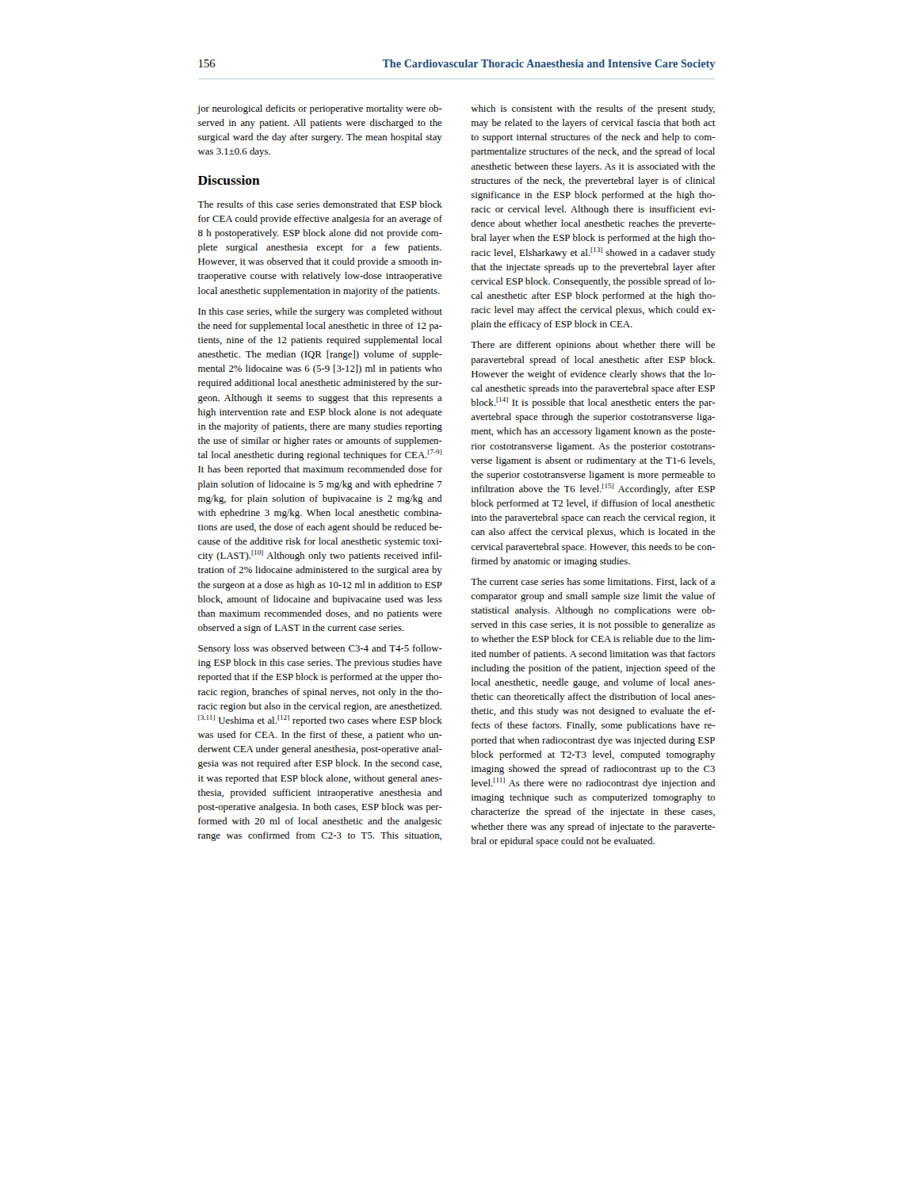156
The Cardiovascular Thoracic Anaesthesia and Intensive Care Society
jor neurological deficits or perioperative mortality were observed in any patient. All patients were discharged to the surgical ward the day after surgery. The mean hospital stay was 3.1±0.6 days.
Discussion
The results of this case series demonstrated that ESP block for CEA could provide effective analgesia for an average of 8 h postoperatively. ESP block alone did not provide complete surgical anesthesia except for a few patients. However, it was observed that it could provide a smooth intraoperative course with relatively low-dose intraoperative local anesthetic supplementation in majority of the patients.
In this case series, while the surgery was completed without the need for supplemental local anesthetic in three of 12 patients, nine of the 12 patients required supplemental local anesthetic. The median (IQR [range]) volume of supplemental 2% lidocaine was 6 (5-9 [3-12]) ml in patients who required additional local anesthetic administered by the surgeon. Although it seems to suggest that this represents a high intervention rate and ESP block alone is not adequate in the majority of patients, there are many studies reporting the use of similar or higher rates or amounts of supplemental local anesthetic during regional techniques for CEA.[7-9] It has been reported that maximum recommended dose for plain solution of lidocaine is 5 mg/kg and with ephedrine 7 mg/kg, for plain solution of bupivacaine is 2 mg/kg and with ephedrine 3 mg/kg. When local anesthetic combinations are used, the dose of each agent should be reduced because of the additive risk for local anesthetic systemic toxicity (LAST).[10] Although only two patients received infiltration of 2% lidocaine administered to the surgical area by the surgeon at a dose as high as 10-12 ml in addition to ESP block, amount of lidocaine and bupivacaine used was less than maximum recommended doses, and no patients were observed a sign of LAST in the current case series.
Sensory loss was observed between C3-4 and T4-5 following ESP block in this case series. The previous studies have reported that if the ESP block is performed at the upper thoracic region, branches of spinal nerves, not only in the thoracic region but also in the cervical region, are anesthetized.[3,11] Ueshima et al.[12] reported two cases where ESP block was used for CEA. In the first of these, a patient who underwent CEA under general anesthesia, post-operative analgesia was not required after ESP block. In the second case, it was reported that ESP block alone, without general anesthesia, provided sufficient intraoperative anesthesia and post-operative analgesia. In both cases, ESP block was performed with 20 ml of local anesthetic and the analgesic range was confirmed from C2-3 to T5. This situation, which is consistent with the results of the present study, may be related to the layers of cervical fascia that both act to support internal structures of the neck and help to compartmentalize structures of the neck, and the spread of local anesthetic between these layers. As it is associated with the structures of the neck, the prevertebral layer is of clinical significance in the ESP block performed at the high thoracic or cervical level. Although there is insufficient evidence about whether local anesthetic reaches the prevertebral layer when the ESP block is performed at the high thoracic level, Elsharkawy et al.[13] showed in a cadaver study that the injectate spreads up to the prevertebral layer after cervical ESP block. Consequently, the possible spread of local anesthetic after ESP block performed at the high thoracic level may affect the cervical plexus, which could explain the efficacy of ESP block in CEA.
There are different opinions about whether there will be paravertebral spread of local anesthetic after ESP block. However the weight of evidence clearly shows that the local anesthetic spreads into the paravertebral space after ESP block.[14] It is possible that local anesthetic enters the paravertebral space through the superior costotransverse ligament, which has an accessory ligament known as the posterior costotransverse ligament. As the posterior costotransverse ligament is absent or rudimentary at the T1-6 levels, the superior costotransverse ligament is more permeable to infiltration above the T6 level.[15] Accordingly, after ESP block performed at T2 level, if diffusion of local anesthetic into the paravertebral space can reach the cervical region, it can also affect the cervical plexus, which is located in the cervical paravertebral space. However, this needs to be confirmed by anatomic or imaging studies.
The current case series has some limitations. First, lack of a comparator group and small sample size limit the value of statistical analysis. Although no complications were observed in this case series, it is not possible to generalize as to whether the ESP block for CEA is reliable due to the limited number of patients. A second limitation was that factors including the position of the patient, injection speed of the local anesthetic, needle gauge, and volume of local anesthetic can theoretically affect the distribution of local anesthetic, and this study was not designed to evaluate the effects of these factors. Finally, some publications have reported that when radiocontrast dye was injected during ESP block performed at T2-T3 level, computed tomography imaging showed the spread of radiocontrast up to the C3 level.[11] As there were no radiocontrast dye injection and imaging technique such as computerized tomography to characterize the spread of the injectate in these cases, whether there was any spread of injectate to the paravertebral or epidural space could not be evaluated.